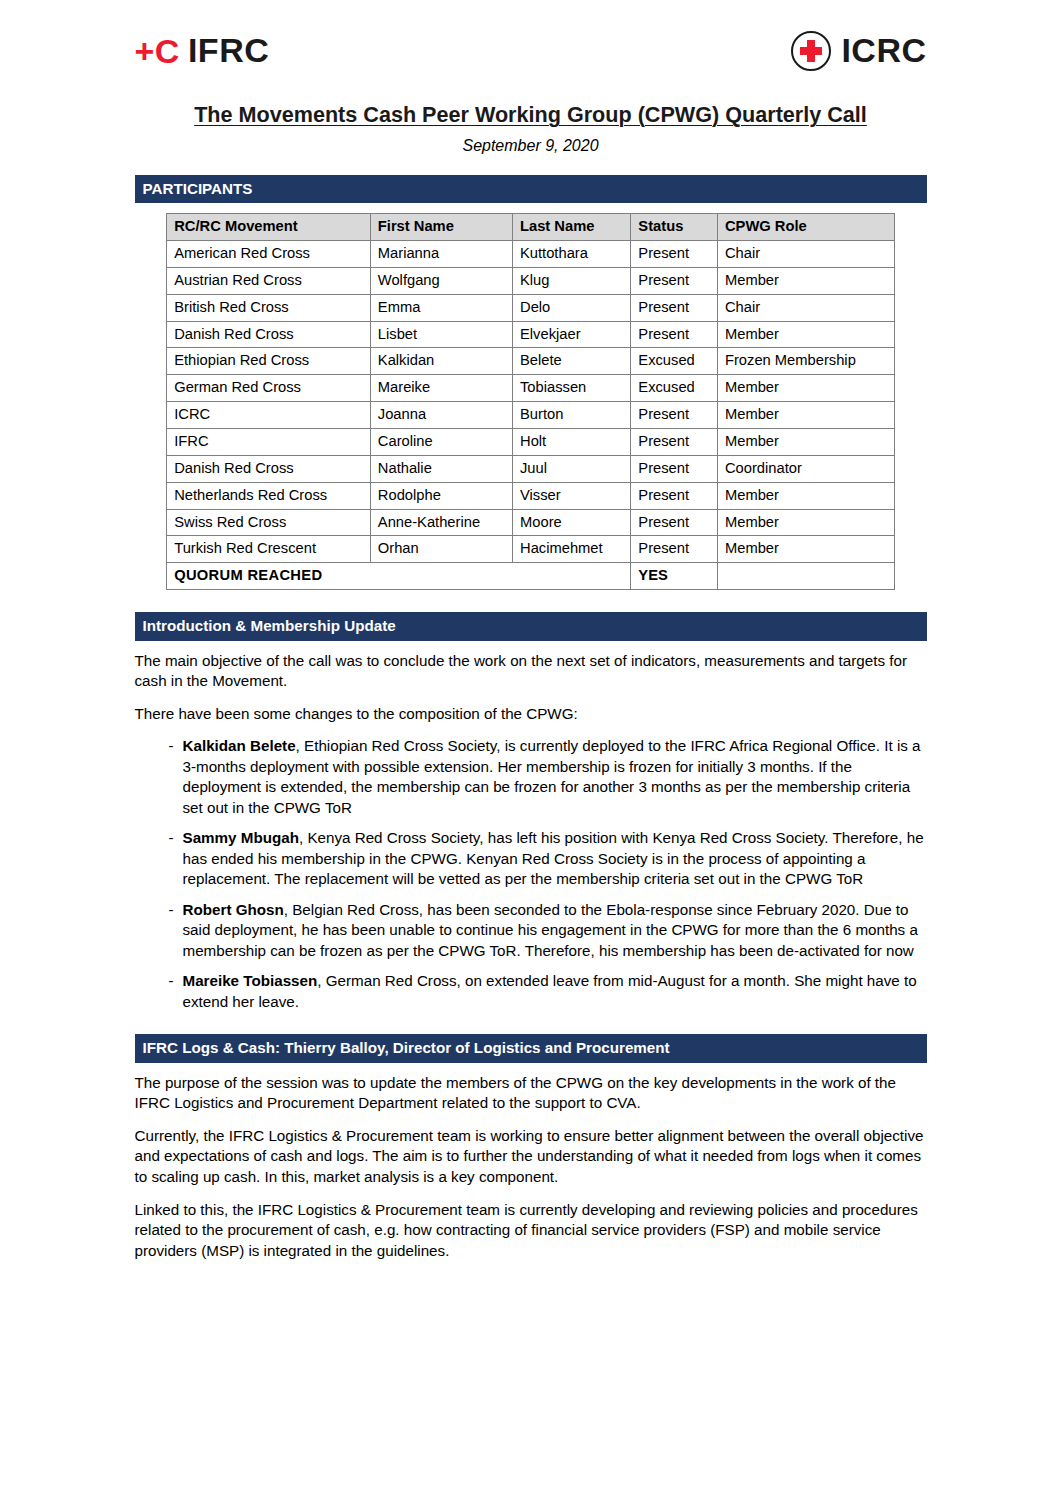+C IFRC
ICRC
The Movements Cash Peer Working Group (CPWG) Quarterly Call
September 9, 2020
PARTICIPANTS
| RC/RC Movement | First Name | Last Name | Status | CPWG Role |
| --- | --- | --- | --- | --- |
| American Red Cross | Marianna | Kuttothara | Present | Chair |
| Austrian Red Cross | Wolfgang | Klug | Present | Member |
| British Red Cross | Emma | Delo | Present | Chair |
| Danish Red Cross | Lisbet | Elvekjaer | Present | Member |
| Ethiopian Red Cross | Kalkidan | Belete | Excused | Frozen Membership |
| German Red Cross | Mareike | Tobiassen | Excused | Member |
| ICRC | Joanna | Burton | Present | Member |
| IFRC | Caroline | Holt | Present | Member |
| Danish Red Cross | Nathalie | Juul | Present | Coordinator |
| Netherlands Red Cross | Rodolphe | Visser | Present | Member |
| Swiss Red Cross | Anne-Katherine | Moore | Present | Member |
| Turkish Red Crescent | Orhan | Hacimehmet | Present | Member |
| QUORUM REACHED | YES | |
Introduction & Membership Update
The main objective of the call was to conclude the work on the next set of indicators, measurements and targets for cash in the Movement.
There have been some changes to the composition of the CPWG:
Kalkidan Belete, Ethiopian Red Cross Society, is currently deployed to the IFRC Africa Regional Office. It is a 3-months deployment with possible extension. Her membership is frozen for initially 3 months. If the deployment is extended, the membership can be frozen for another 3 months as per the membership criteria set out in the CPWG ToR
Sammy Mbugah, Kenya Red Cross Society, has left his position with Kenya Red Cross Society. Therefore, he has ended his membership in the CPWG. Kenyan Red Cross Society is in the process of appointing a replacement. The replacement will be vetted as per the membership criteria set out in the CPWG ToR
Robert Ghosn, Belgian Red Cross, has been seconded to the Ebola-response since February 2020. Due to said deployment, he has been unable to continue his engagement in the CPWG for more than the 6 months a membership can be frozen as per the CPWG ToR. Therefore, his membership has been de-activated for now
Mareike Tobiassen, German Red Cross, on extended leave from mid-August for a month. She might have to extend her leave.
IFRC Logs & Cash: Thierry Balloy, Director of Logistics and Procurement
The purpose of the session was to update the members of the CPWG on the key developments in the work of the IFRC Logistics and Procurement Department related to the support to CVA.
Currently, the IFRC Logistics & Procurement team is working to ensure better alignment between the overall objective and expectations of cash and logs. The aim is to further the understanding of what it needed from logs when it comes to scaling up cash. In this, market analysis is a key component.
Linked to this, the IFRC Logistics & Procurement team is currently developing and reviewing policies and procedures related to the procurement of cash, e.g. how contracting of financial service providers (FSP) and mobile service providers (MSP) is integrated in the guidelines.